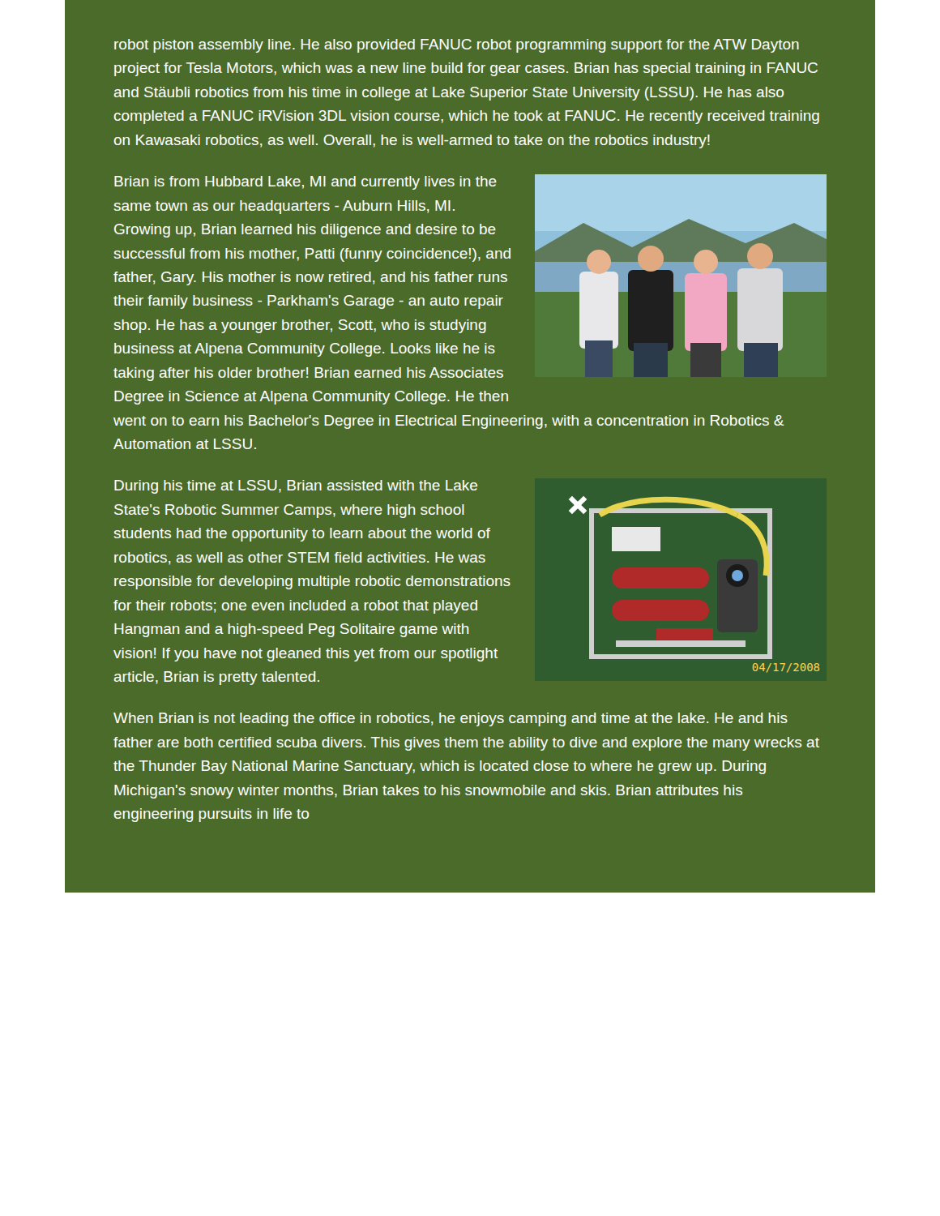robot piston assembly line. He also provided FANUC robot programming support for the ATW Dayton project for Tesla Motors, which was a new line build for gear cases. Brian has special training in FANUC and Stäubli robotics from his time in college at Lake Superior State University (LSSU). He has also completed a FANUC iRVision 3DL vision course, which he took at FANUC. He recently received training on Kawasaki robotics, as well. Overall, he is well-armed to take on the robotics industry!
Brian is from Hubbard Lake, MI and currently lives in the same town as our headquarters - Auburn Hills, MI. Growing up, Brian learned his diligence and desire to be successful from his mother, Patti (funny coincidence!), and father, Gary. His mother is now retired, and his father runs their family business - Parkham's Garage - an auto repair shop. He has a younger brother, Scott, who is studying business at Alpena Community College. Looks like he is taking after his older brother! Brian earned his Associates Degree in Science at Alpena Community College. He then went on to earn his Bachelor's Degree in Electrical Engineering, with a concentration in Robotics & Automation at LSSU.
04/17/2008
During his time at LSSU, Brian assisted with the Lake State's Robotic Summer Camps, where high school students had the opportunity to learn about the world of robotics, as well as other STEM field activities. He was responsible for developing multiple robotic demonstrations for their robots; one even included a robot that played Hangman and a high-speed Peg Solitaire game with vision! If you have not gleaned this yet from our spotlight article, Brian is pretty talented.
When Brian is not leading the office in robotics, he enjoys camping and time at the lake. He and his father are both certified scuba divers. This gives them the ability to dive and explore the many wrecks at the Thunder Bay National Marine Sanctuary, which is located close to where he grew up. During Michigan's snowy winter months, Brian takes to his snowmobile and skis. Brian attributes his engineering pursuits in life to